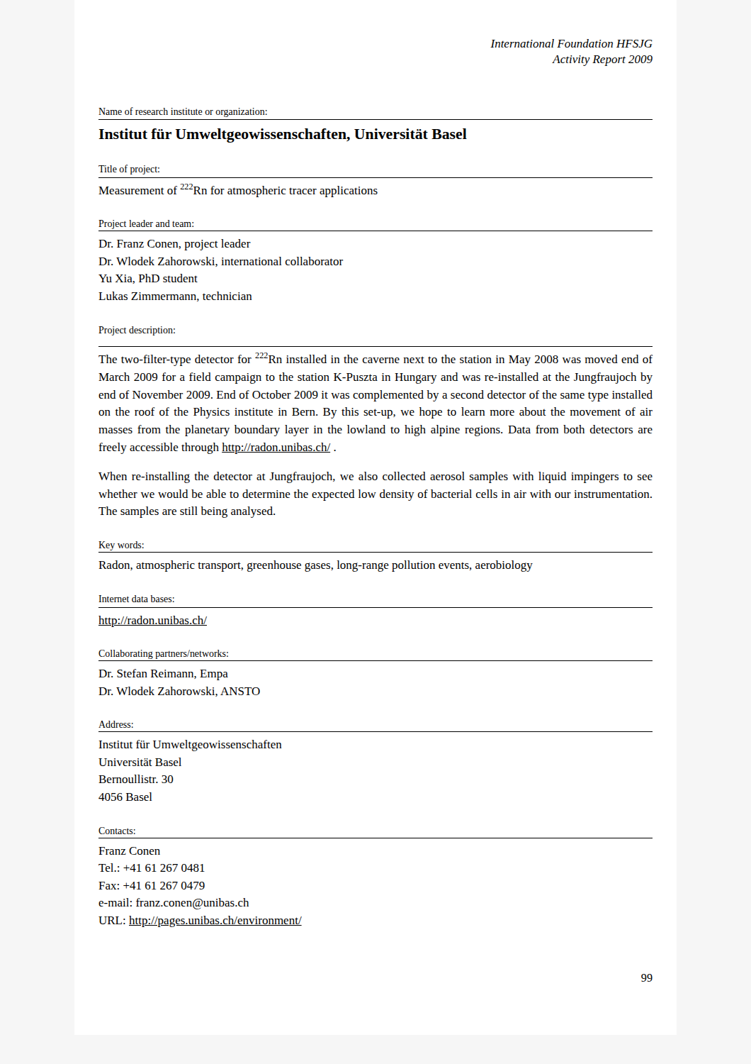International Foundation HFSJG
Activity Report 2009
Name of research institute or organization:
Institut für Umweltgeowissenschaften, Universität Basel
Title of project:
Measurement of 222Rn for atmospheric tracer applications
Project leader and team:
Dr. Franz Conen, project leader
Dr. Wlodek Zahorowski, international collaborator
Yu Xia, PhD student
Lukas Zimmermann, technician
Project description:
The two-filter-type detector for 222Rn installed in the caverne next to the station in May 2008 was moved end of March 2009 for a field campaign to the station K-Puszta in Hungary and was re-installed at the Jungfraujoch by end of November 2009. End of October 2009 it was complemented by a second detector of the same type installed on the roof of the Physics institute in Bern. By this set-up, we hope to learn more about the movement of air masses from the planetary boundary layer in the lowland to high alpine regions. Data from both detectors are freely accessible through http://radon.unibas.ch/ .
When re-installing the detector at Jungfraujoch, we also collected aerosol samples with liquid impingers to see whether we would be able to determine the expected low density of bacterial cells in air with our instrumentation. The samples are still being analysed.
Key words:
Radon, atmospheric transport, greenhouse gases, long-range pollution events, aerobiology
Internet data bases:
http://radon.unibas.ch/
Collaborating partners/networks:
Dr. Stefan Reimann, Empa
Dr. Wlodek Zahorowski, ANSTO
Address:
Institut für Umweltgeowissenschaften
Universität Basel
Bernoullistr. 30
4056 Basel
Contacts:
Franz Conen
Tel.: +41 61 267 0481
Fax: +41 61 267 0479
e-mail: franz.conen@unibas.ch
URL: http://pages.unibas.ch/environment/
99